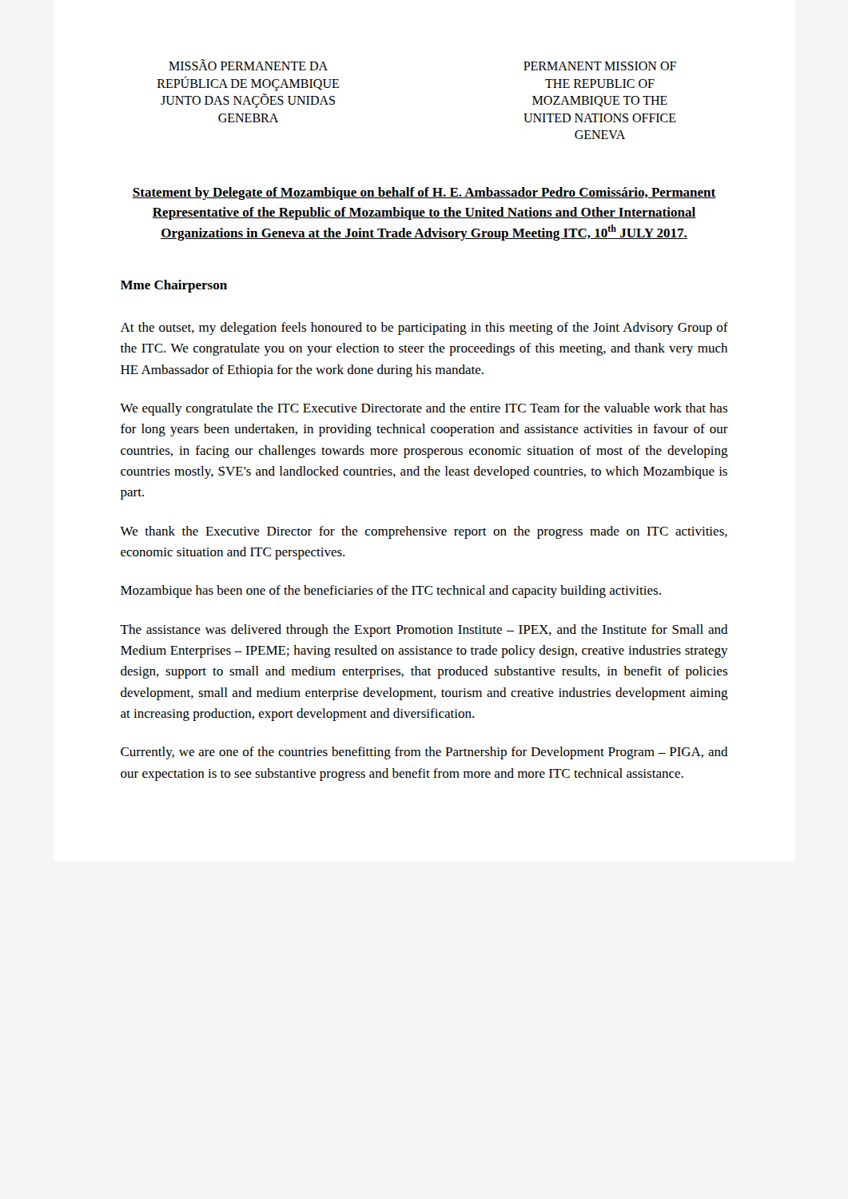Missão Permanente da
República de Moçambique
junto das Nações Unidas
Genebra
Coat of Arms of Mozambique
Permanent Mission of
the Republic of
Mozambique to the
United Nations Office
Geneva
Statement by Delegate of Mozambique on behalf of H. E. Ambassador Pedro Comissário, Permanent Representative of the Republic of Mozambique to the United Nations and Other International Organizations in Geneva at the Joint Trade Advisory Group Meeting ITC, 10th JULY 2017.
Mme Chairperson
At the outset, my delegation feels honoured to be participating in this meeting of the Joint Advisory Group of the ITC. We congratulate you on your election to steer the proceedings of this meeting, and thank very much HE Ambassador of Ethiopia for the work done during his mandate.
We equally congratulate the ITC Executive Directorate and the entire ITC Team for the valuable work that has for long years been undertaken, in providing technical cooperation and assistance activities in favour of our countries, in facing our challenges towards more prosperous economic situation of most of the developing countries mostly, SVE's and landlocked countries, and the least developed countries, to which Mozambique is part.
We thank the Executive Director for the comprehensive report on the progress made on ITC activities, economic situation and ITC perspectives.
Mozambique has been one of the beneficiaries of the ITC technical and capacity building activities.
The assistance was delivered through the Export Promotion Institute – IPEX, and the Institute for Small and Medium Enterprises – IPEME; having resulted on assistance to trade policy design, creative industries strategy design, support to small and medium enterprises, that produced substantive results, in benefit of policies development, small and medium enterprise development, tourism and creative industries development aiming at increasing production, export development and diversification.
Currently, we are one of the countries benefitting from the Partnership for Development Program – PIGA, and our expectation is to see substantive progress and benefit from more and more ITC technical assistance.